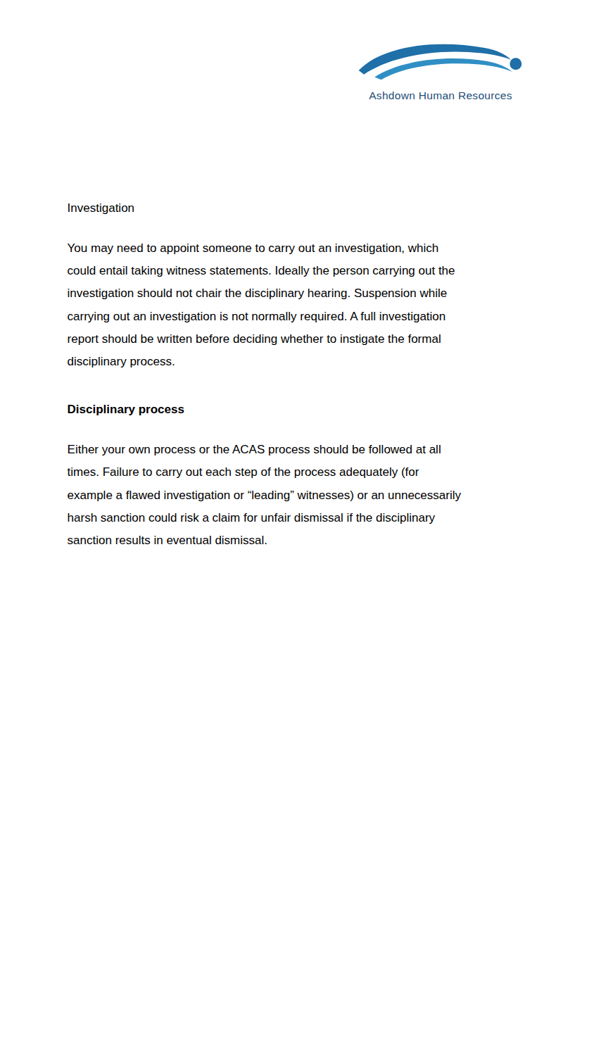Ashdown Human Resources
Investigation
You may need to appoint someone to carry out an investigation, which could entail taking witness statements. Ideally the person carrying out the investigation should not chair the disciplinary hearing. Suspension while carrying out an investigation is not normally required. A full investigation report should be written before deciding whether to instigate the formal disciplinary process.
Disciplinary process
Either your own process or the ACAS process should be followed at all times. Failure to carry out each step of the process adequately (for example a flawed investigation or “leading” witnesses) or an unnecessarily harsh sanction could risk a claim for unfair dismissal if the disciplinary sanction results in eventual dismissal.